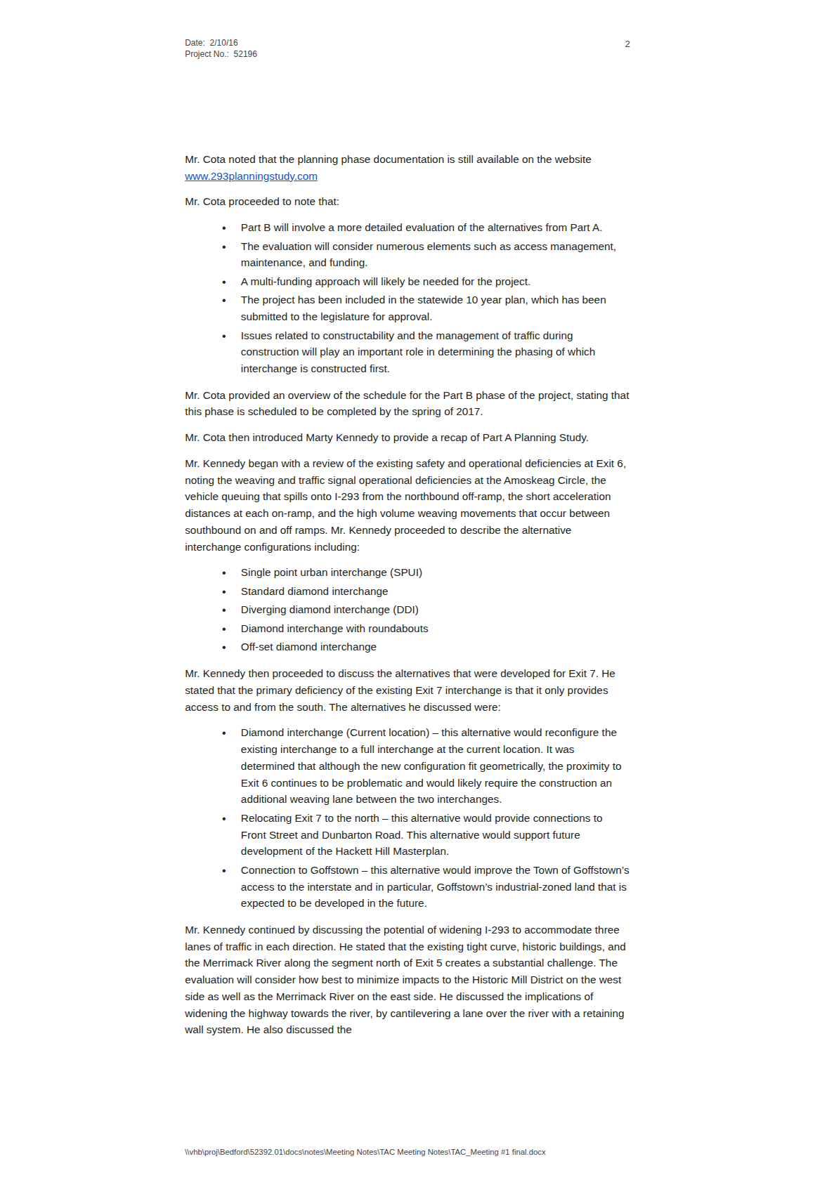Date: 2/10/16
Project No.: 52196
2
Mr. Cota noted that the planning phase documentation is still available on the website www.293planningstudy.com
Mr. Cota proceeded to note that:
Part B will involve a more detailed evaluation of the alternatives from Part A.
The evaluation will consider numerous elements such as access management, maintenance, and funding.
A multi-funding approach will likely be needed for the project.
The project has been included in the statewide 10 year plan, which has been submitted to the legislature for approval.
Issues related to constructability and the management of traffic during construction will play an important role in determining the phasing of which interchange is constructed first.
Mr. Cota provided an overview of the schedule for the Part B phase of the project, stating that this phase is scheduled to be completed by the spring of 2017.
Mr. Cota then introduced Marty Kennedy to provide a recap of Part A Planning Study.
Mr. Kennedy began with a review of the existing safety and operational deficiencies at Exit 6, noting the weaving and traffic signal operational deficiencies at the Amoskeag Circle, the vehicle queuing that spills onto I-293 from the northbound off-ramp, the short acceleration distances at each on-ramp, and the high volume weaving movements that occur between southbound on and off ramps. Mr. Kennedy proceeded to describe the alternative interchange configurations including:
Single point urban interchange (SPUI)
Standard diamond interchange
Diverging diamond interchange (DDI)
Diamond interchange with roundabouts
Off-set diamond interchange
Mr. Kennedy then proceeded to discuss the alternatives that were developed for Exit 7. He stated that the primary deficiency of the existing Exit 7 interchange is that it only provides access to and from the south. The alternatives he discussed were:
Diamond interchange (Current location) – this alternative would reconfigure the existing interchange to a full interchange at the current location. It was determined that although the new configuration fit geometrically, the proximity to Exit 6 continues to be problematic and would likely require the construction an additional weaving lane between the two interchanges.
Relocating Exit 7 to the north – this alternative would provide connections to Front Street and Dunbarton Road. This alternative would support future development of the Hackett Hill Masterplan.
Connection to Goffstown – this alternative would improve the Town of Goffstown’s access to the interstate and in particular, Goffstown’s industrial-zoned land that is expected to be developed in the future.
Mr. Kennedy continued by discussing the potential of widening I-293 to accommodate three lanes of traffic in each direction. He stated that the existing tight curve, historic buildings, and the Merrimack River along the segment north of Exit 5 creates a substantial challenge. The evaluation will consider how best to minimize impacts to the Historic Mill District on the west side as well as the Merrimack River on the east side. He discussed the implications of widening the highway towards the river, by cantilevering a lane over the river with a retaining wall system. He also discussed the
\\vhb\proj\Bedford\52392.01\docs\notes\Meeting Notes\TAC Meeting Notes\TAC_Meeting #1 final.docx